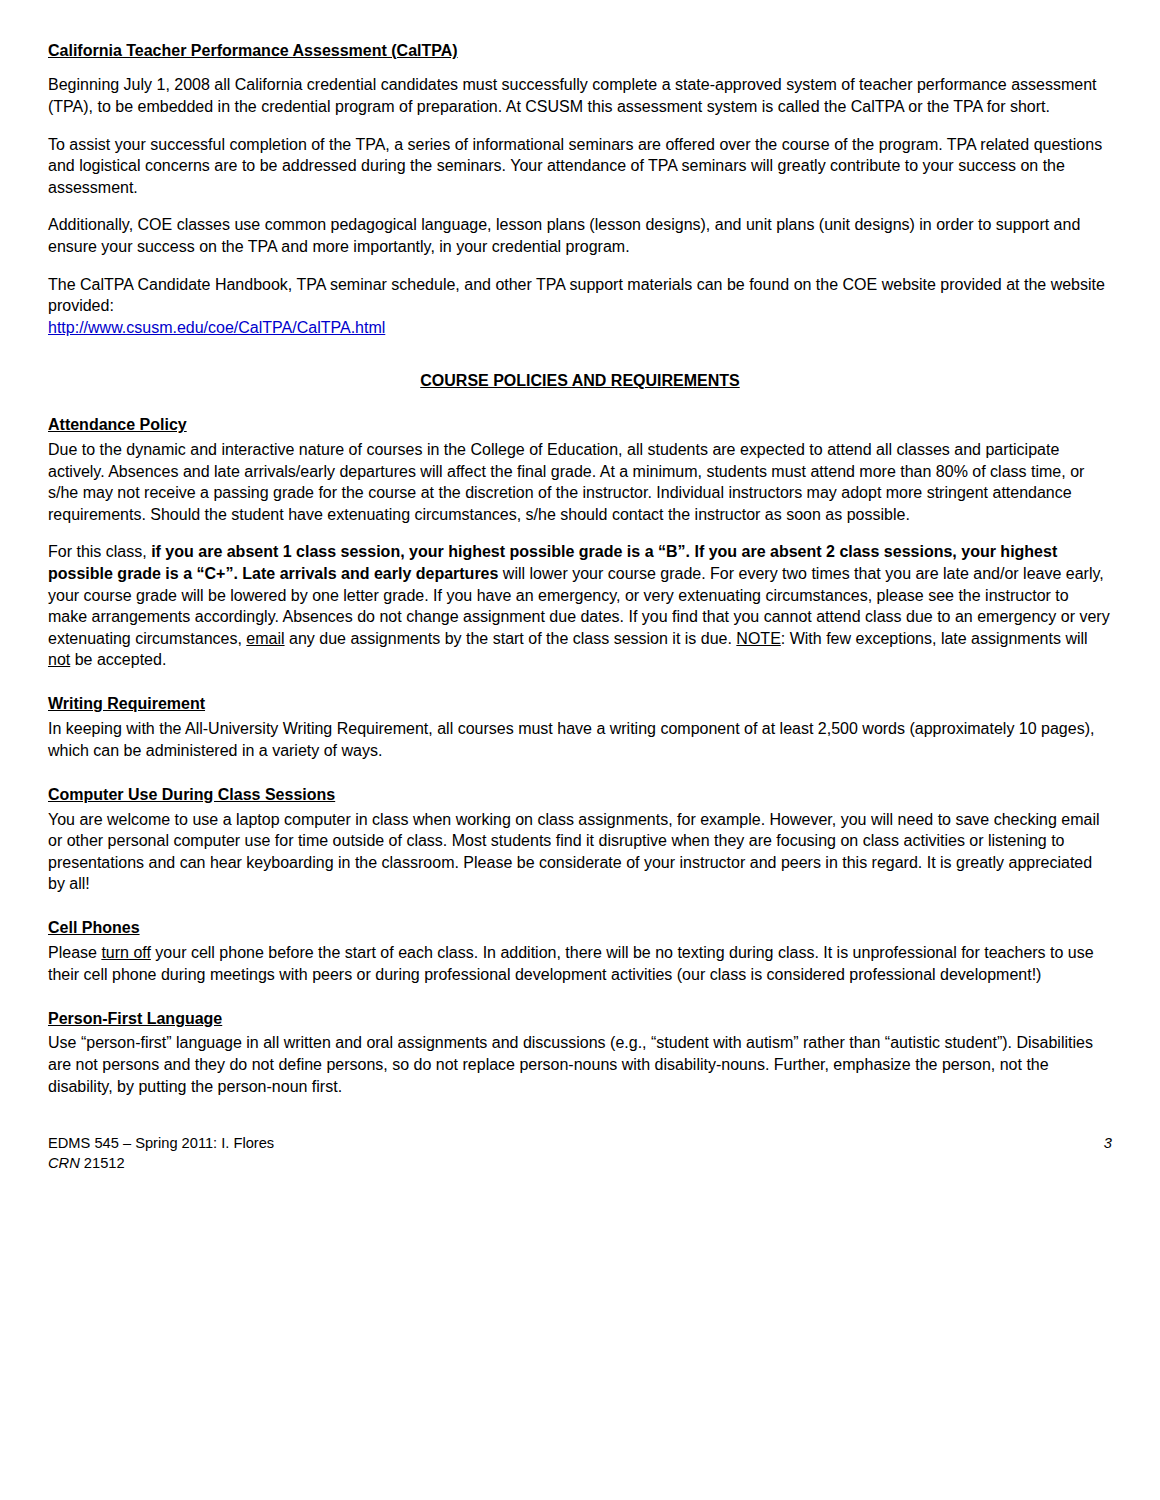California Teacher Performance Assessment (CalTPA)
Beginning July 1, 2008 all California credential candidates must successfully complete a state-approved system of teacher performance assessment (TPA), to be embedded in the credential program of preparation. At CSUSM this assessment system is called the CalTPA or the TPA for short.
To assist your successful completion of the TPA, a series of informational seminars are offered over the course of the program. TPA related questions and logistical concerns are to be addressed during the seminars. Your attendance of TPA seminars will greatly contribute to your success on the assessment.
Additionally, COE classes use common pedagogical language, lesson plans (lesson designs), and unit plans (unit designs) in order to support and ensure your success on the TPA and more importantly, in your credential program.
The CalTPA Candidate Handbook, TPA seminar schedule, and other TPA support materials can be found on the COE website provided at the website provided:
http://www.csusm.edu/coe/CalTPA/CalTPA.html
COURSE POLICIES AND REQUIREMENTS
Attendance Policy
Due to the dynamic and interactive nature of courses in the College of Education, all students are expected to attend all classes and participate actively. Absences and late arrivals/early departures will affect the final grade. At a minimum, students must attend more than 80% of class time, or s/he may not receive a passing grade for the course at the discretion of the instructor. Individual instructors may adopt more stringent attendance requirements. Should the student have extenuating circumstances, s/he should contact the instructor as soon as possible.
For this class, if you are absent 1 class session, your highest possible grade is a “B”. If you are absent 2 class sessions, your highest possible grade is a “C+”. Late arrivals and early departures will lower your course grade. For every two times that you are late and/or leave early, your course grade will be lowered by one letter grade. If you have an emergency, or very extenuating circumstances, please see the instructor to make arrangements accordingly. Absences do not change assignment due dates. If you find that you cannot attend class due to an emergency or very extenuating circumstances, email any due assignments by the start of the class session it is due. NOTE: With few exceptions, late assignments will not be accepted.
Writing Requirement
In keeping with the All-University Writing Requirement, all courses must have a writing component of at least 2,500 words (approximately 10 pages), which can be administered in a variety of ways.
Computer Use During Class Sessions
You are welcome to use a laptop computer in class when working on class assignments, for example. However, you will need to save checking email or other personal computer use for time outside of class. Most students find it disruptive when they are focusing on class activities or listening to presentations and can hear keyboarding in the classroom. Please be considerate of your instructor and peers in this regard. It is greatly appreciated by all!
Cell Phones
Please turn off your cell phone before the start of each class. In addition, there will be no texting during class. It is unprofessional for teachers to use their cell phone during meetings with peers or during professional development activities (our class is considered professional development!)
Person-First Language
Use “person-first” language in all written and oral assignments and discussions (e.g., “student with autism” rather than “autistic student”). Disabilities are not persons and they do not define persons, so do not replace person-nouns with disability-nouns. Further, emphasize the person, not the disability, by putting the person-noun first.
EDMS 545 – Spring 2011: I. Flores3
CRN 21512